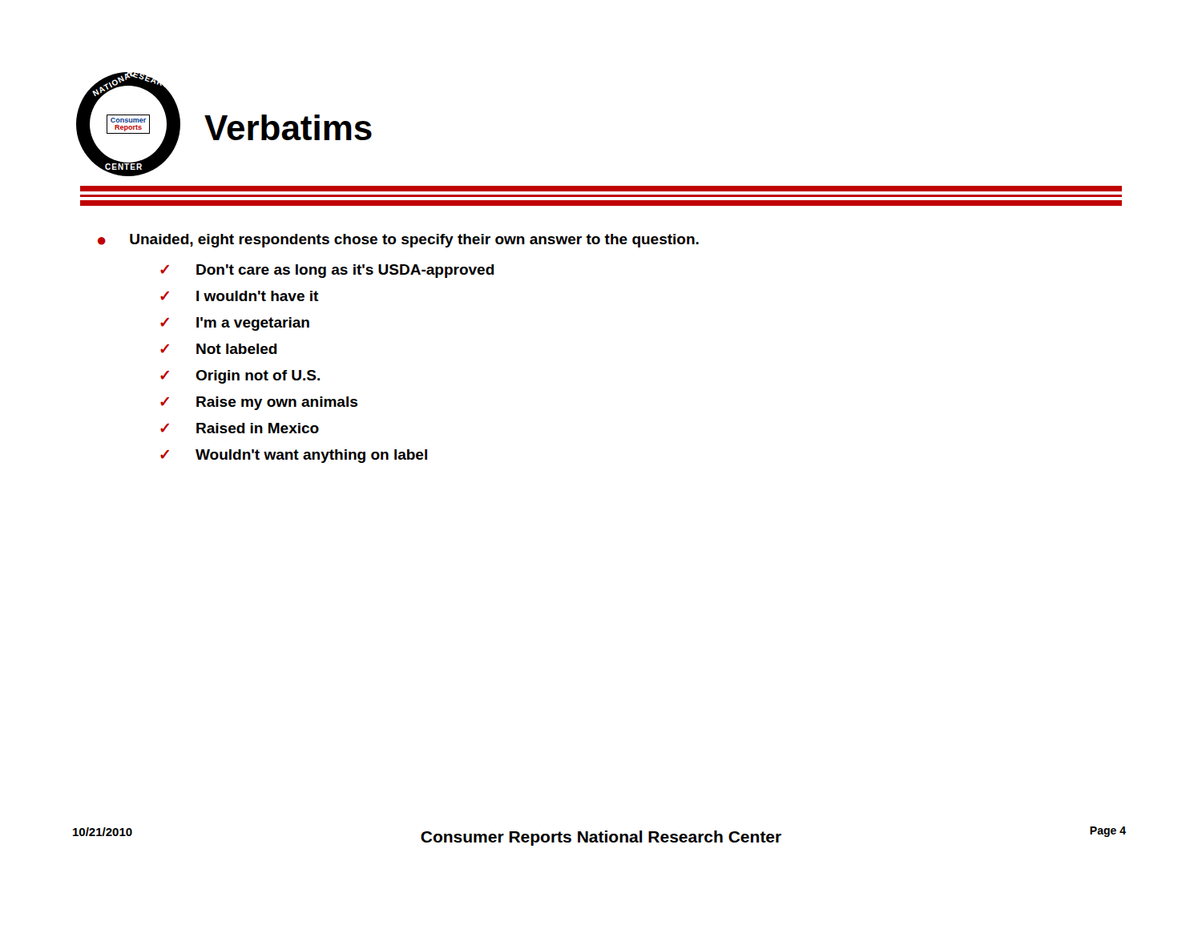Consumer Reports
NATIONAL RESEARCH CENTER
Verbatims
● Unaided, eight respondents chose to specify their own answer to the question.
✓Don't care as long as it's USDA-approved
✓I wouldn't have it
✓I'm a vegetarian
✓Not labeled
✓Origin not of U.S.
✓Raise my own animals
✓Raised in Mexico
✓Wouldn't want anything on label
10/21/2010
Consumer Reports National Research Center
Page 4